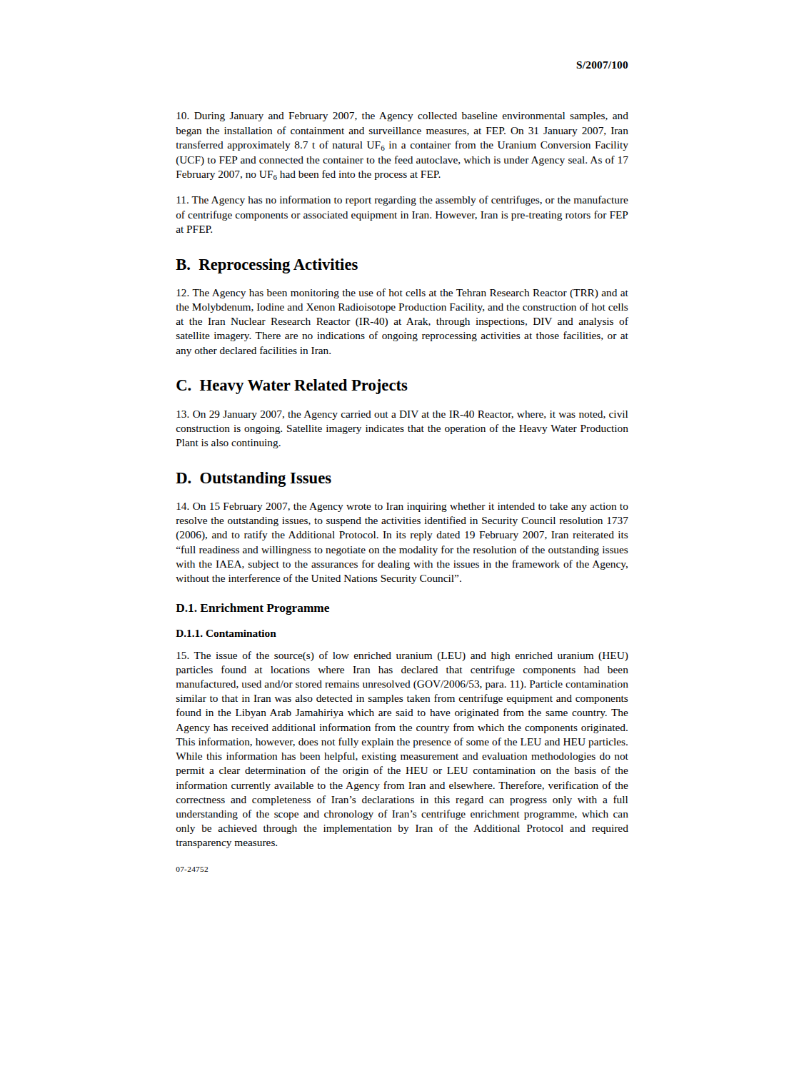S/2007/100
10. During January and February 2007, the Agency collected baseline environmental samples, and began the installation of containment and surveillance measures, at FEP. On 31 January 2007, Iran transferred approximately 8.7 t of natural UF6 in a container from the Uranium Conversion Facility (UCF) to FEP and connected the container to the feed autoclave, which is under Agency seal. As of 17 February 2007, no UF6 had been fed into the process at FEP.
11. The Agency has no information to report regarding the assembly of centrifuges, or the manufacture of centrifuge components or associated equipment in Iran. However, Iran is pre-treating rotors for FEP at PFEP.
B. Reprocessing Activities
12. The Agency has been monitoring the use of hot cells at the Tehran Research Reactor (TRR) and at the Molybdenum, Iodine and Xenon Radioisotope Production Facility, and the construction of hot cells at the Iran Nuclear Research Reactor (IR-40) at Arak, through inspections, DIV and analysis of satellite imagery. There are no indications of ongoing reprocessing activities at those facilities, or at any other declared facilities in Iran.
C. Heavy Water Related Projects
13. On 29 January 2007, the Agency carried out a DIV at the IR-40 Reactor, where, it was noted, civil construction is ongoing. Satellite imagery indicates that the operation of the Heavy Water Production Plant is also continuing.
D. Outstanding Issues  
14. On 15 February 2007, the Agency wrote to Iran inquiring whether it intended to take any action to resolve the outstanding issues, to suspend the activities identified in Security Council resolution 1737 (2006), and to ratify the Additional Protocol. In its reply dated 19 February 2007, Iran reiterated its “full readiness and willingness to negotiate on the modality for the resolution of the outstanding issues with the IAEA, subject to the assurances for dealing with the issues in the framework of the Agency, without the interference of the United Nations Security Council”.
D.1. Enrichment Programme
D.1.1. Contamination
15. The issue of the source(s) of low enriched uranium (LEU) and high enriched uranium (HEU) particles found at locations where Iran has declared that centrifuge components had been manufactured, used and/or stored remains unresolved (GOV/2006/53, para. 11). Particle contamination similar to that in Iran was also detected in samples taken from centrifuge equipment and components found in the Libyan Arab Jamahiriya which are said to have originated from the same country. The Agency has received additional information from the country from which the components originated. This information, however, does not fully explain the presence of some of the LEU and HEU particles. While this information has been helpful, existing measurement and evaluation methodologies do not permit a clear determination of the origin of the HEU or LEU contamination on the basis of the information currently available to the Agency from Iran and elsewhere. Therefore, verification of the correctness and completeness of Iran’s declarations in this regard can progress only with a full understanding of the scope and chronology of Iran’s centrifuge enrichment programme, which can only be achieved through the implementation by Iran of the Additional Protocol and required transparency measures.
07-24752